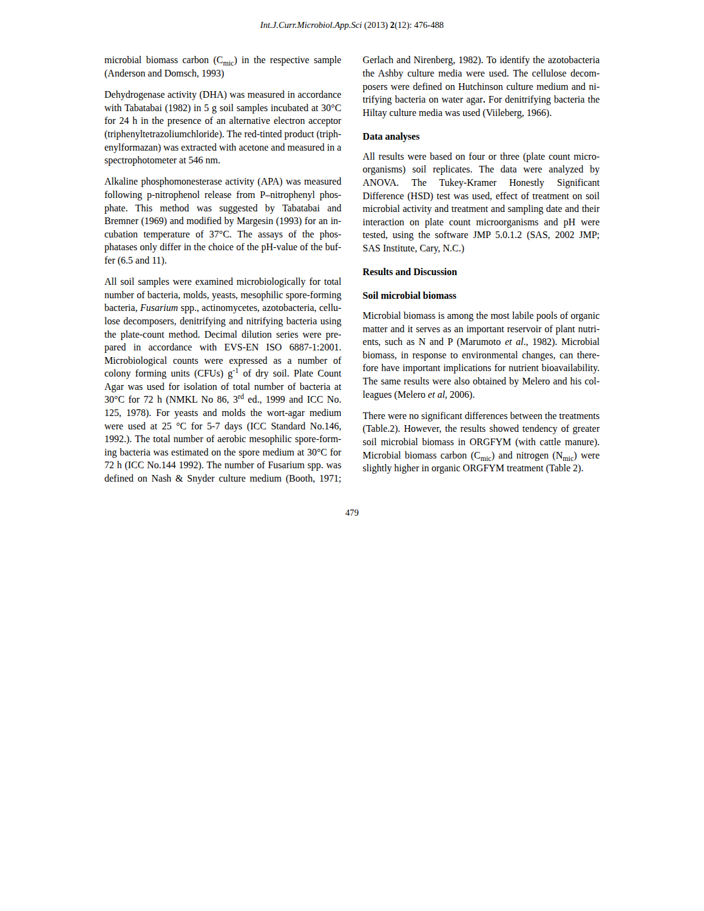Int.J.Curr.Microbiol.App.Sci (2013) 2(12): 476-488
microbial biomass carbon (Cmic) in the respective sample (Anderson and Domsch, 1993)
Dehydrogenase activity (DHA) was measured in accordance with Tabatabai (1982) in 5 g soil samples incubated at 30°C for 24 h in the presence of an alternative electron acceptor (triphenyltetrazoliumchloride). The red-tinted product (triphenylformazan) was extracted with acetone and measured in a spectrophotometer at 546 nm.
Alkaline phosphomonesterase activity (APA) was measured following p-nitrophenol release from P–nitrophenyl phosphate. This method was suggested by Tabatabai and Bremner (1969) and modified by Margesin (1993) for an incubation temperature of 37°C. The assays of the phosphatases only differ in the choice of the pH-value of the buffer (6.5 and 11).
All soil samples were examined microbiologically for total number of bacteria, molds, yeasts, mesophilic spore-forming bacteria, Fusarium spp., actinomycetes, azotobacteria, cellulose decomposers, denitrifying and nitrifying bacteria using the plate-count method. Decimal dilution series were prepared in accordance with EVS-EN ISO 6887-1:2001. Microbiological counts were expressed as a number of colony forming units (CFUs) g-1 of dry soil. Plate Count Agar was used for isolation of total number of bacteria at 30°C for 72 h (NMKL No 86, 3rd ed., 1999 and ICC No. 125, 1978). For yeasts and molds the wort-agar medium were used at 25 °C for 5-7 days (ICC Standard No.146, 1992.). The total number of aerobic mesophilic spore-forming bacteria was estimated on the spore medium at 30°C for 72 h (ICC No.144 1992). The number of Fusarium spp. was defined on Nash & Snyder culture medium (Booth, 1971; Gerlach and Nirenberg, 1982). To identify the azotobacteria the Ashby culture media were used. The cellulose decomposers were defined on Hutchinson culture medium and nitrifying bacteria on water agar. For denitrifying bacteria the Hiltay culture media was used (Viileberg, 1966).
Data analyses
All results were based on four or three (plate count microorganisms) soil replicates. The data were analyzed by ANOVA. The Tukey-Kramer Honestly Significant Difference (HSD) test was used, effect of treatment on soil microbial activity and treatment and sampling date and their interaction on plate count microorganisms and pH were tested, using the software JMP 5.0.1.2 (SAS, 2002 JMP; SAS Institute, Cary, N.C.)
Results and Discussion
Soil microbial biomass
Microbial biomass is among the most labile pools of organic matter and it serves as an important reservoir of plant nutrients, such as N and P (Marumoto et al., 1982). Microbial biomass, in response to environmental changes, can therefore have important implications for nutrient bioavailability. The same results were also obtained by Melero and his colleagues (Melero et al, 2006).
There were no significant differences between the treatments (Table.2). However, the results showed tendency of greater soil microbial biomass in ORGFYM (with cattle manure). Microbial biomass carbon (Cmic) and nitrogen (Nmic) were slightly higher in organic ORGFYM treatment (Table 2).
479